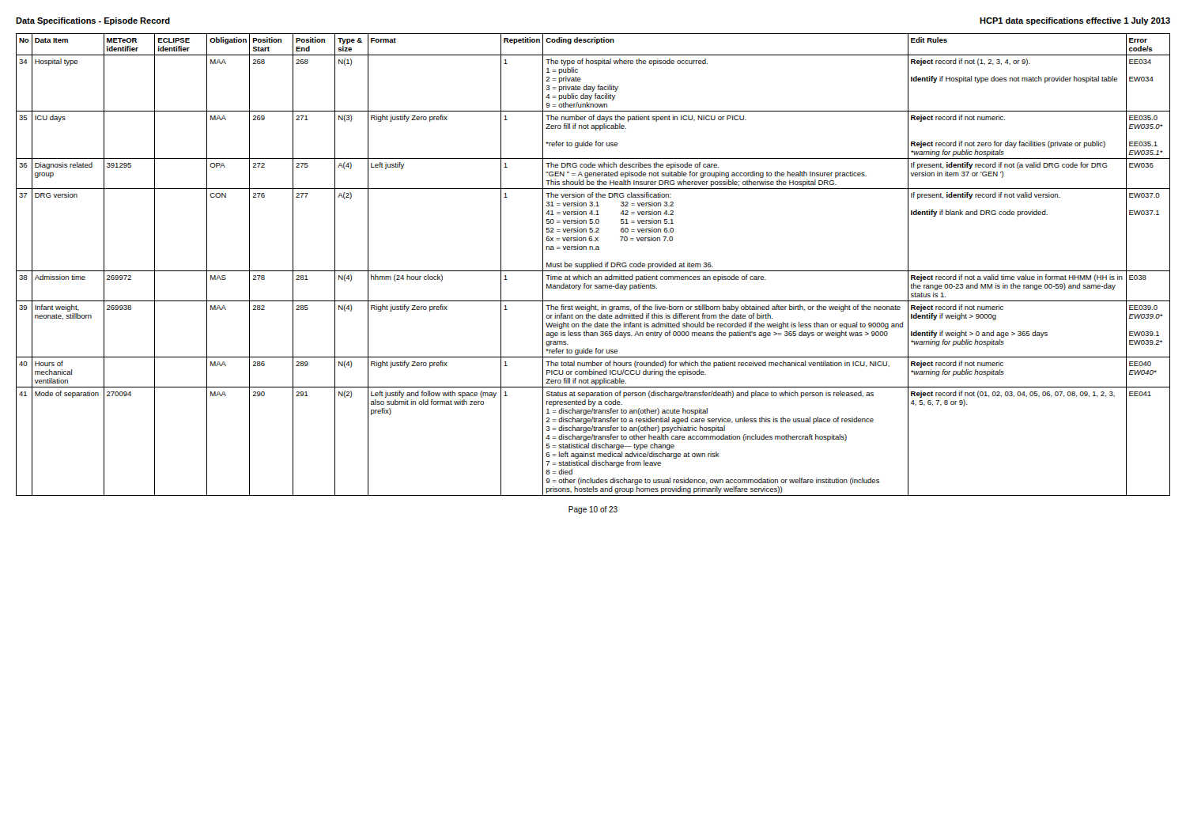Data Specifications - Episode Record
HCP1 data specifications effective 1 July 2013
| No | Data Item | METeOR identifier | ECLIPSE identifier | Obligation | Position Start | Position End | Type & size | Format | Repetition | Coding description | Edit Rules | Error code/s |
| --- | --- | --- | --- | --- | --- | --- | --- | --- | --- | --- | --- | --- |
| 34 | Hospital type | | | MAA | 268 | 268 | N(1) | | 1 | The type of hospital where the episode occurred. 1 = public 2 = private 3 = private day facility 4 = public day facility 9 = other/unknown | Reject record if not (1, 2, 3, 4, or 9). Identify if Hospital type does not match provider hospital table | EE034 EW034 |
| 35 | ICU days | | | MAA | 269 | 271 | N(3) | Right justify Zero prefix | 1 | The number of days the patient spent in ICU, NICU or PICU. Zero fill if not applicable. *refer to guide for use | Reject record if not numeric. Reject record if not zero for day facilities (private or public) *warning for public hospitals | EE035.0 EW035.0* EE035.1 EW035.1* |
| 36 | Diagnosis related group | 391295 | | OPA | 272 | 275 | A(4) | Left justify | 1 | The DRG code which describes the episode of care. "GEN " = A generated episode not suitable for grouping according to the health Insurer practices. This should be the Health Insurer DRG wherever possible; otherwise the Hospital DRG. | If present, identify record if not (a valid DRG code for DRG version in item 37 or 'GEN ') | EW036 |
| 37 | DRG version | | | CON | 276 | 277 | A(2) | | 1 | The version of the DRG classification: 31 = version 3.1 32 = version 3.2 41 = version 4.1 42 = version 4.2 50 = version 5.0 51 = version 5.1 52 = version 5.2 60 = version 6.0 6x = version 6.x 70 = version 7.0 na = version n.a Must be supplied if DRG code provided at item 36. | If present, identify record if not valid version. Identify if blank and DRG code provided. | EW037.0 EW037.1 |
| 38 | Admission time | 269972 | | MAS | 278 | 281 | N(4) | hhmm (24 hour clock) | 1 | Time at which an admitted patient commences an episode of care. Mandatory for same-day patients. | Reject record if not a valid time value in format HHMM (HH is in the range 00-23 and MM is in the range 00-59) and same-day status is 1. | E038 |
| 39 | Infant weight, neonate, stillborn | 269938 | | MAA | 282 | 285 | N(4) | Right justify Zero prefix | 1 | The first weight, in grams, of the live-born or stillborn baby obtained after birth, or the weight of the neonate or infant on the date admitted if this is different from the date of birth. Weight on the date the infant is admitted should be recorded if the weight is less than or equal to 9000g and age is less than 365 days. An entry of 0000 means the patient's age >= 365 days or weight was > 9000 grams. *refer to guide for use | Reject record if not numeric Identify if weight > 9000g Identify if weight > 0 and age > 365 days *warning for public hospitals | EE039.0 EW039.0* EW039.1 EW039.2* |
| 40 | Hours of mechanical ventilation | | | MAA | 286 | 289 | N(4) | Right justify Zero prefix | 1 | The total number of hours (rounded) for which the patient received mechanical ventilation in ICU, NICU, PICU or combined ICU/CCU during the episode. Zero fill if not applicable. | Reject record if not numeric *warning for public hospitals | EE040 EW040* |
| 41 | Mode of separation | 270094 | | MAA | 290 | 291 | N(2) | Left justify and follow with space (may also submit in old format with zero prefix) | 1 | Status at separation of person (discharge/transfer/death) and place to which person is released, as represented by a code. 1 = discharge/transfer to an(other) acute hospital 2 = discharge/transfer to a residential aged care service, unless this is the usual place of residence 3 = discharge/transfer to an(other) psychiatric hospital 4 = discharge/transfer to other health care accommodation (includes mothercraft hospitals) 5 = statistical discharge— type change 6 = left against medical advice/discharge at own risk 7 = statistical discharge from leave 8 = died 9 = other (includes discharge to usual residence, own accommodation or welfare institution (includes prisons, hostels and group homes providing primarily welfare services)) | Reject record if not (01, 02, 03, 04, 05, 06, 07, 08, 09, 1, 2, 3, 4, 5, 6, 7, 8 or 9). | EE041 |
Page 10 of 23